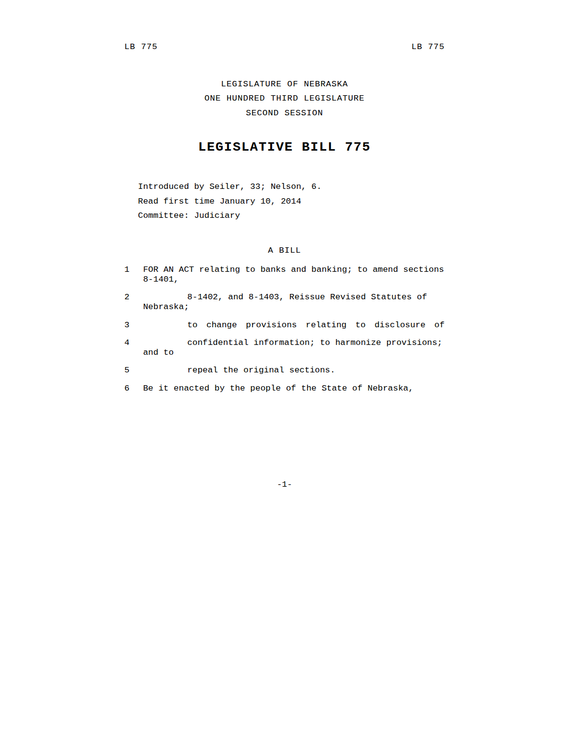LB 775 LB 775
LEGISLATURE OF NEBRASKA
ONE HUNDRED THIRD LEGISLATURE
SECOND SESSION
LEGISLATIVE BILL 775
Introduced by Seiler, 33; Nelson, 6.
Read first time January 10, 2014
Committee: Judiciary
A BILL
| 1 | FOR AN ACT relating to banks and banking; to amend sections 8-1401, |
| 2 | 8-1402, and 8-1403, Reissue Revised Statutes of Nebraska; |
| 3 | to change provisions relating to disclosure of |
| 4 | confidential information; to harmonize provisions; and to |
| 5 | repeal the original sections. |
| 6 | Be it enacted by the people of the State of Nebraska, |
-1-